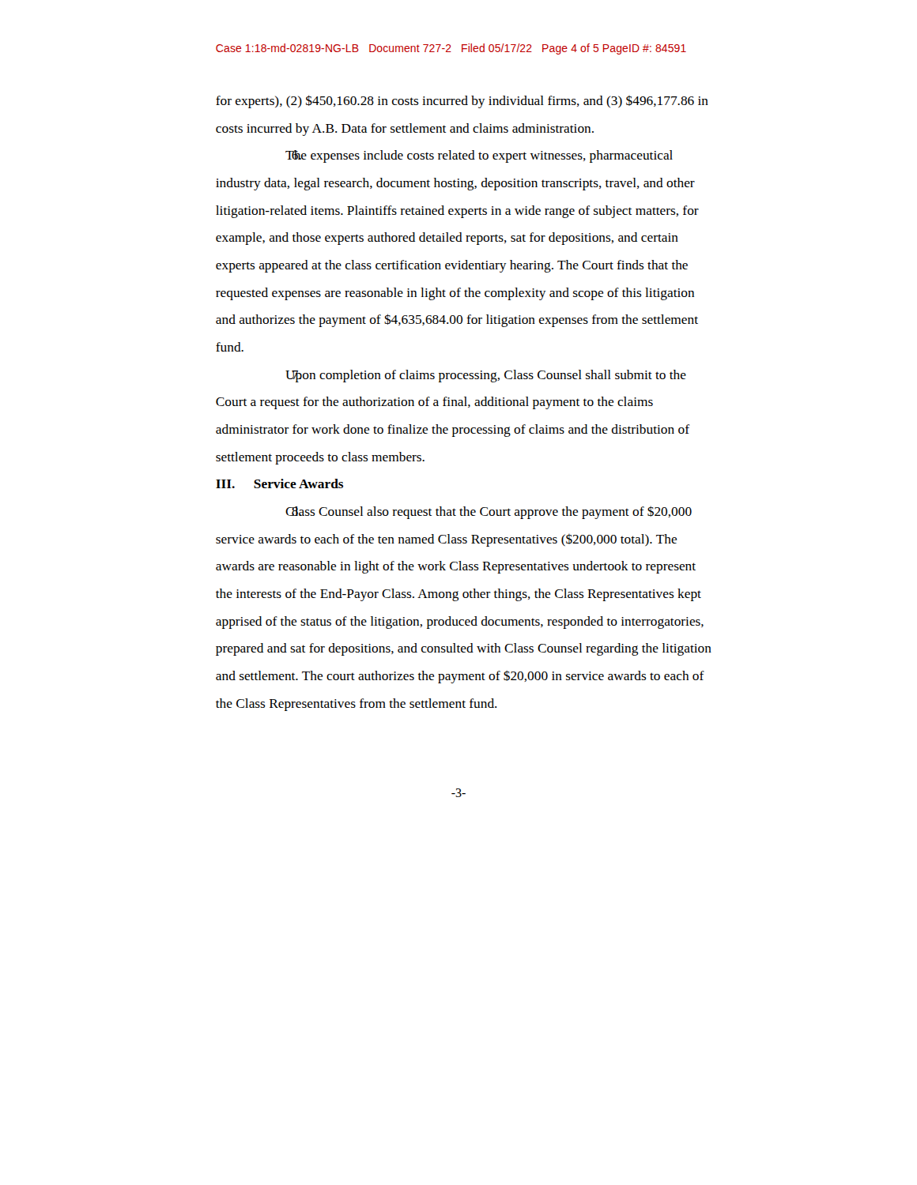Case 1:18-md-02819-NG-LB Document 727-2 Filed 05/17/22 Page 4 of 5 PageID #: 84591
for experts), (2) $450,160.28 in costs incurred by individual firms, and (3) $496,177.86 in costs incurred by A.B. Data for settlement and claims administration.
6. The expenses include costs related to expert witnesses, pharmaceutical industry data, legal research, document hosting, deposition transcripts, travel, and other litigation-related items. Plaintiffs retained experts in a wide range of subject matters, for example, and those experts authored detailed reports, sat for depositions, and certain experts appeared at the class certification evidentiary hearing. The Court finds that the requested expenses are reasonable in light of the complexity and scope of this litigation and authorizes the payment of $4,635,684.00 for litigation expenses from the settlement fund.
7. Upon completion of claims processing, Class Counsel shall submit to the Court a request for the authorization of a final, additional payment to the claims administrator for work done to finalize the processing of claims and the distribution of settlement proceeds to class members.
III. Service Awards
8. Class Counsel also request that the Court approve the payment of $20,000 service awards to each of the ten named Class Representatives ($200,000 total). The awards are reasonable in light of the work Class Representatives undertook to represent the interests of the End-Payor Class. Among other things, the Class Representatives kept apprised of the status of the litigation, produced documents, responded to interrogatories, prepared and sat for depositions, and consulted with Class Counsel regarding the litigation and settlement. The court authorizes the payment of $20,000 in service awards to each of the Class Representatives from the settlement fund.
-3-